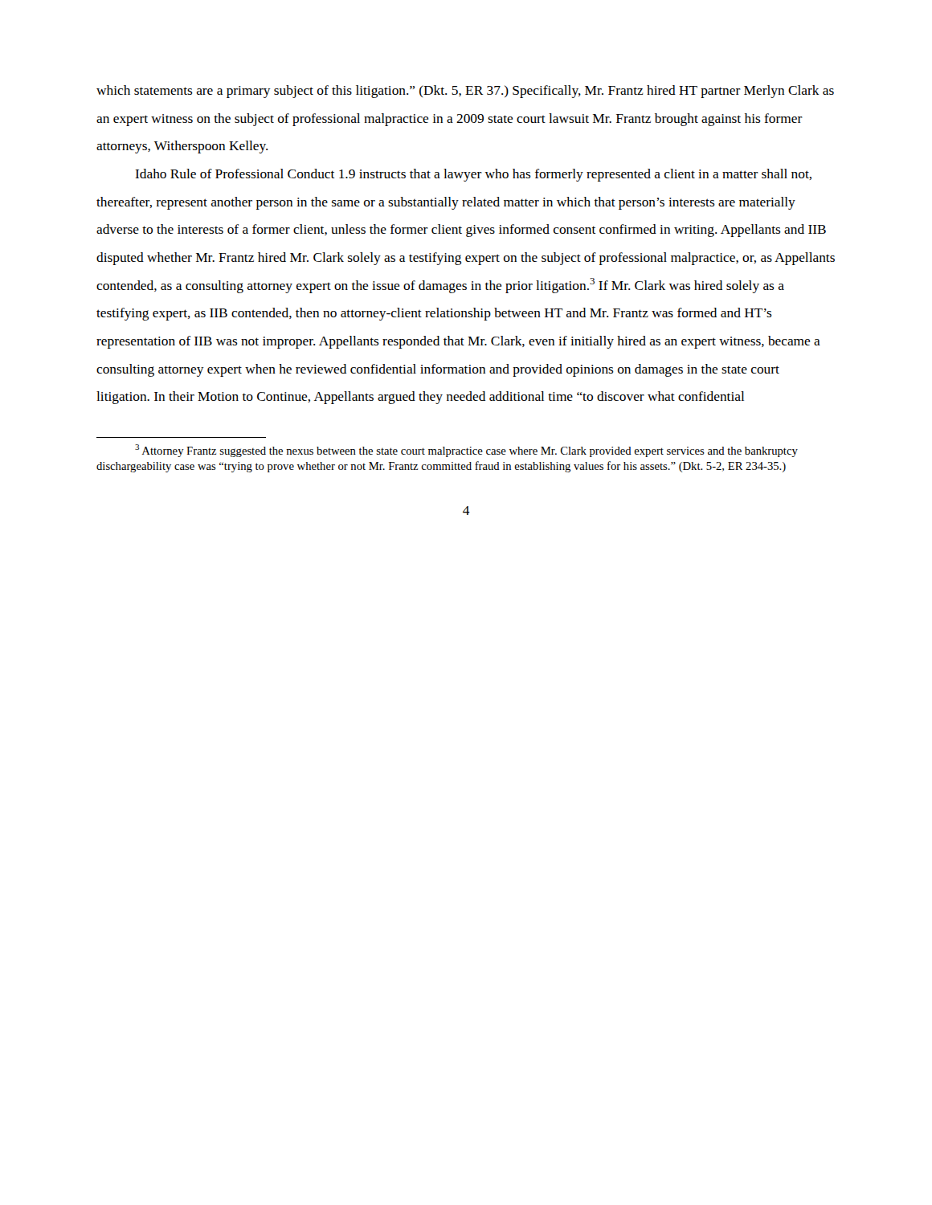which statements are a primary subject of this litigation.” (Dkt. 5, ER 37.) Specifically, Mr. Frantz hired HT partner Merlyn Clark as an expert witness on the subject of professional malpractice in a 2009 state court lawsuit Mr. Frantz brought against his former attorneys, Witherspoon Kelley.
Idaho Rule of Professional Conduct 1.9 instructs that a lawyer who has formerly represented a client in a matter shall not, thereafter, represent another person in the same or a substantially related matter in which that person’s interests are materially adverse to the interests of a former client, unless the former client gives informed consent confirmed in writing. Appellants and IIB disputed whether Mr. Frantz hired Mr. Clark solely as a testifying expert on the subject of professional malpractice, or, as Appellants contended, as a consulting attorney expert on the issue of damages in the prior litigation.3 If Mr. Clark was hired solely as a testifying expert, as IIB contended, then no attorney-client relationship between HT and Mr. Frantz was formed and HT’s representation of IIB was not improper. Appellants responded that Mr. Clark, even if initially hired as an expert witness, became a consulting attorney expert when he reviewed confidential information and provided opinions on damages in the state court litigation. In their Motion to Continue, Appellants argued they needed additional time “to discover what confidential
3 Attorney Frantz suggested the nexus between the state court malpractice case where Mr. Clark provided expert services and the bankruptcy dischargeability case was “trying to prove whether or not Mr. Frantz committed fraud in establishing values for his assets.” (Dkt. 5-2, ER 234-35.)
4